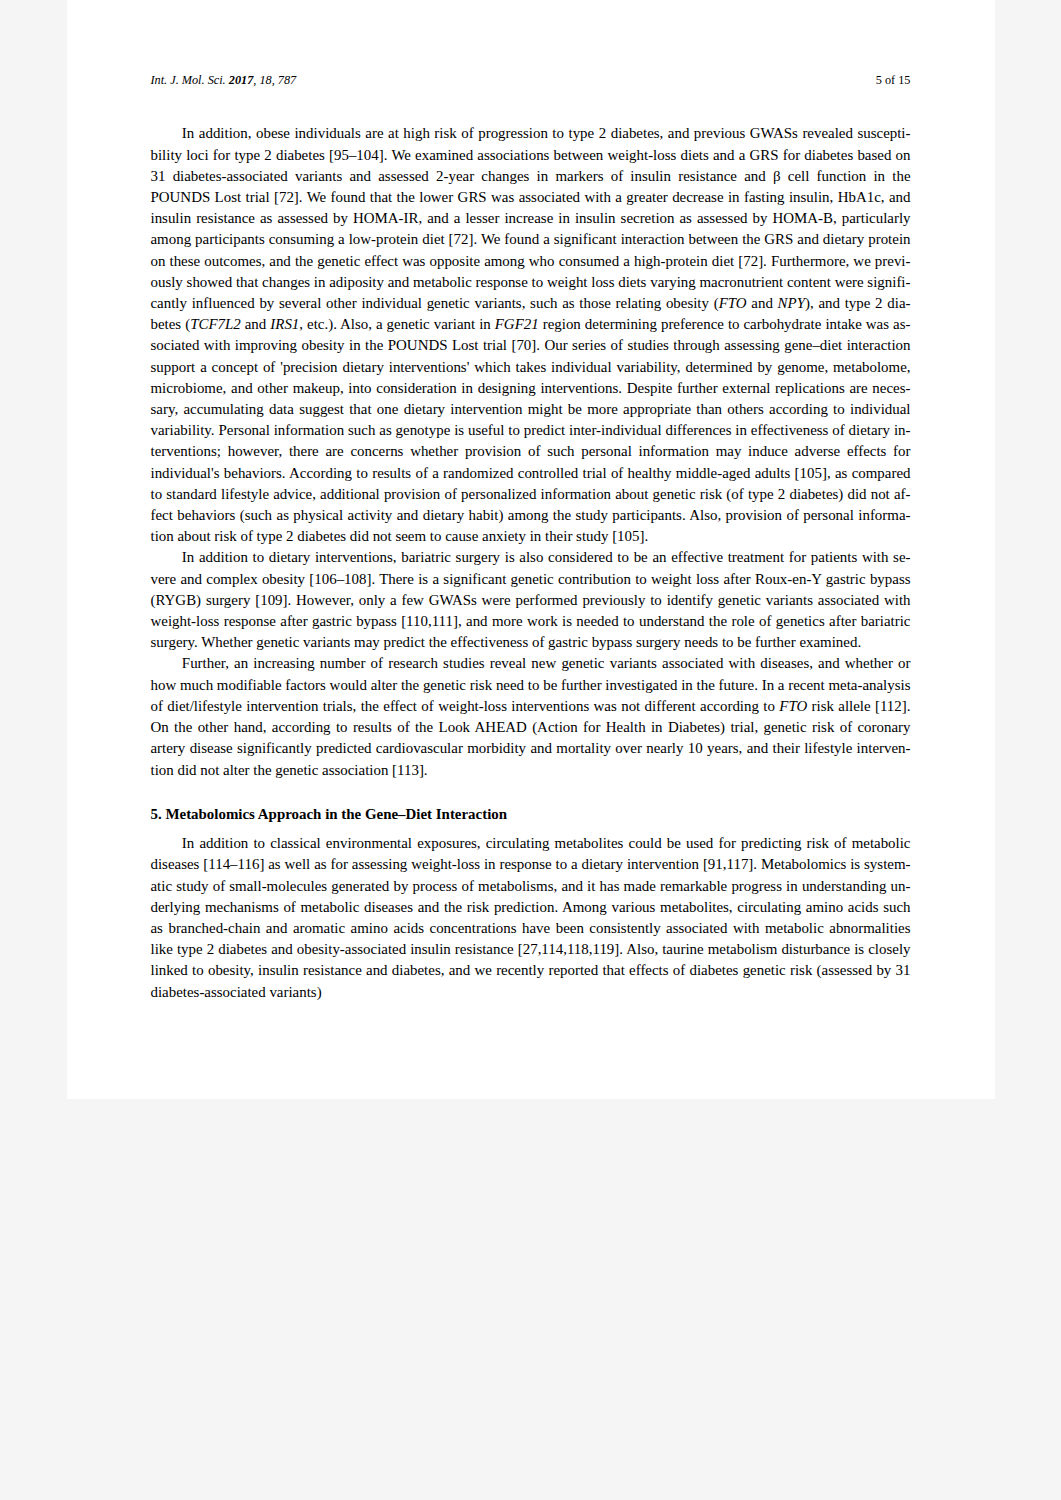Int. J. Mol. Sci. 2017, 18, 787 5 of 15
In addition, obese individuals are at high risk of progression to type 2 diabetes, and previous GWASs revealed susceptibility loci for type 2 diabetes [95–104]. We examined associations between weight-loss diets and a GRS for diabetes based on 31 diabetes-associated variants and assessed 2-year changes in markers of insulin resistance and β cell function in the POUNDS Lost trial [72]. We found that the lower GRS was associated with a greater decrease in fasting insulin, HbA1c, and insulin resistance as assessed by HOMA-IR, and a lesser increase in insulin secretion as assessed by HOMA-B, particularly among participants consuming a low-protein diet [72]. We found a significant interaction between the GRS and dietary protein on these outcomes, and the genetic effect was opposite among who consumed a high-protein diet [72]. Furthermore, we previously showed that changes in adiposity and metabolic response to weight loss diets varying macronutrient content were significantly influenced by several other individual genetic variants, such as those relating obesity (FTO and NPY), and type 2 diabetes (TCF7L2 and IRS1, etc.). Also, a genetic variant in FGF21 region determining preference to carbohydrate intake was associated with improving obesity in the POUNDS Lost trial [70]. Our series of studies through assessing gene–diet interaction support a concept of 'precision dietary interventions' which takes individual variability, determined by genome, metabolome, microbiome, and other makeup, into consideration in designing interventions. Despite further external replications are necessary, accumulating data suggest that one dietary intervention might be more appropriate than others according to individual variability. Personal information such as genotype is useful to predict inter-individual differences in effectiveness of dietary interventions; however, there are concerns whether provision of such personal information may induce adverse effects for individual's behaviors. According to results of a randomized controlled trial of healthy middle-aged adults [105], as compared to standard lifestyle advice, additional provision of personalized information about genetic risk (of type 2 diabetes) did not affect behaviors (such as physical activity and dietary habit) among the study participants. Also, provision of personal information about risk of type 2 diabetes did not seem to cause anxiety in their study [105].
In addition to dietary interventions, bariatric surgery is also considered to be an effective treatment for patients with severe and complex obesity [106–108]. There is a significant genetic contribution to weight loss after Roux-en-Y gastric bypass (RYGB) surgery [109]. However, only a few GWASs were performed previously to identify genetic variants associated with weight-loss response after gastric bypass [110,111], and more work is needed to understand the role of genetics after bariatric surgery. Whether genetic variants may predict the effectiveness of gastric bypass surgery needs to be further examined.
Further, an increasing number of research studies reveal new genetic variants associated with diseases, and whether or how much modifiable factors would alter the genetic risk need to be further investigated in the future. In a recent meta-analysis of diet/lifestyle intervention trials, the effect of weight-loss interventions was not different according to FTO risk allele [112]. On the other hand, according to results of the Look AHEAD (Action for Health in Diabetes) trial, genetic risk of coronary artery disease significantly predicted cardiovascular morbidity and mortality over nearly 10 years, and their lifestyle intervention did not alter the genetic association [113].
5. Metabolomics Approach in the Gene–Diet Interaction
In addition to classical environmental exposures, circulating metabolites could be used for predicting risk of metabolic diseases [114–116] as well as for assessing weight-loss in response to a dietary intervention [91,117]. Metabolomics is systematic study of small-molecules generated by process of metabolisms, and it has made remarkable progress in understanding underlying mechanisms of metabolic diseases and the risk prediction. Among various metabolites, circulating amino acids such as branched-chain and aromatic amino acids concentrations have been consistently associated with metabolic abnormalities like type 2 diabetes and obesity-associated insulin resistance [27,114,118,119]. Also, taurine metabolism disturbance is closely linked to obesity, insulin resistance and diabetes, and we recently reported that effects of diabetes genetic risk (assessed by 31 diabetes-associated variants)